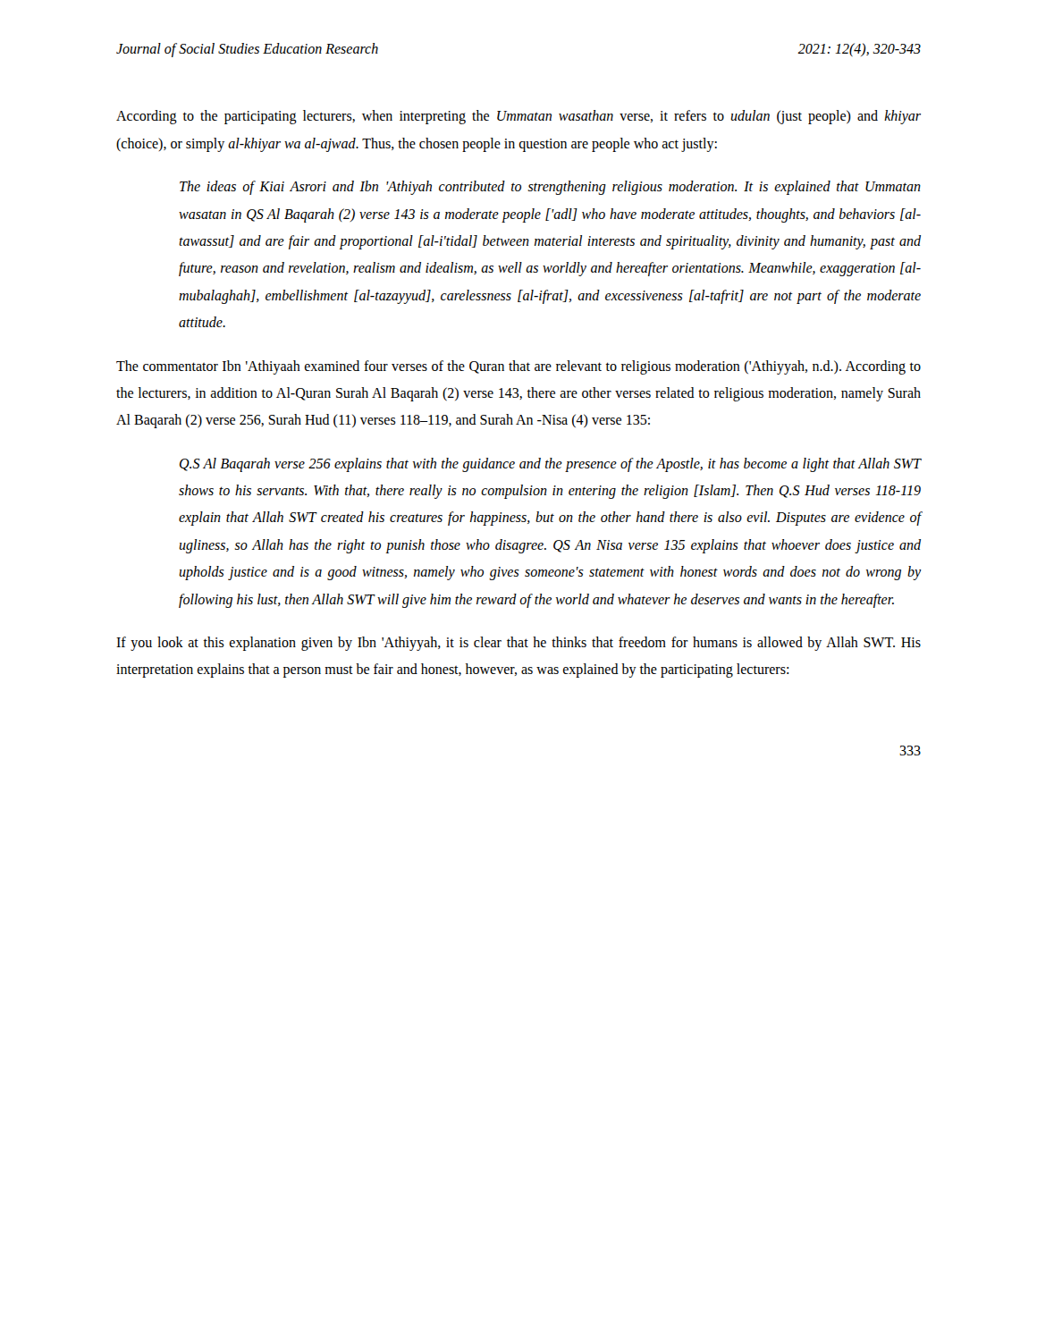Journal of Social Studies Education Research 2021: 12(4), 320-343
According to the participating lecturers, when interpreting the Ummatan wasathan verse, it refers to udulan (just people) and khiyar (choice), or simply al-khiyar wa al-ajwad. Thus, the chosen people in question are people who act justly:
The ideas of Kiai Asrori and Ibn 'Athiyah contributed to strengthening religious moderation. It is explained that Ummatan wasatan in QS Al Baqarah (2) verse 143 is a moderate people ['adl] who have moderate attitudes, thoughts, and behaviors [al-tawassut] and are fair and proportional [al-i'tidal] between material interests and spirituality, divinity and humanity, past and future, reason and revelation, realism and idealism, as well as worldly and hereafter orientations. Meanwhile, exaggeration [al-mubalaghah], embellishment [al-tazayyud], carelessness [al-ifrat], and excessiveness [al-tafrit] are not part of the moderate attitude.
The commentator Ibn 'Athiyaah examined four verses of the Quran that are relevant to religious moderation ('Athiyyah, n.d.). According to the lecturers, in addition to Al-Quran Surah Al Baqarah (2) verse 143, there are other verses related to religious moderation, namely Surah Al Baqarah (2) verse 256, Surah Hud (11) verses 118–119, and Surah An -Nisa (4) verse 135:
Q.S Al Baqarah verse 256 explains that with the guidance and the presence of the Apostle, it has become a light that Allah SWT shows to his servants. With that, there really is no compulsion in entering the religion [Islam]. Then Q.S Hud verses 118-119 explain that Allah SWT created his creatures for happiness, but on the other hand there is also evil. Disputes are evidence of ugliness, so Allah has the right to punish those who disagree. QS An Nisa verse 135 explains that whoever does justice and upholds justice and is a good witness, namely who gives someone's statement with honest words and does not do wrong by following his lust, then Allah SWT will give him the reward of the world and whatever he deserves and wants in the hereafter.
If you look at this explanation given by Ibn 'Athiyyah, it is clear that he thinks that freedom for humans is allowed by Allah SWT. His interpretation explains that a person must be fair and honest, however, as was explained by the participating lecturers:
333